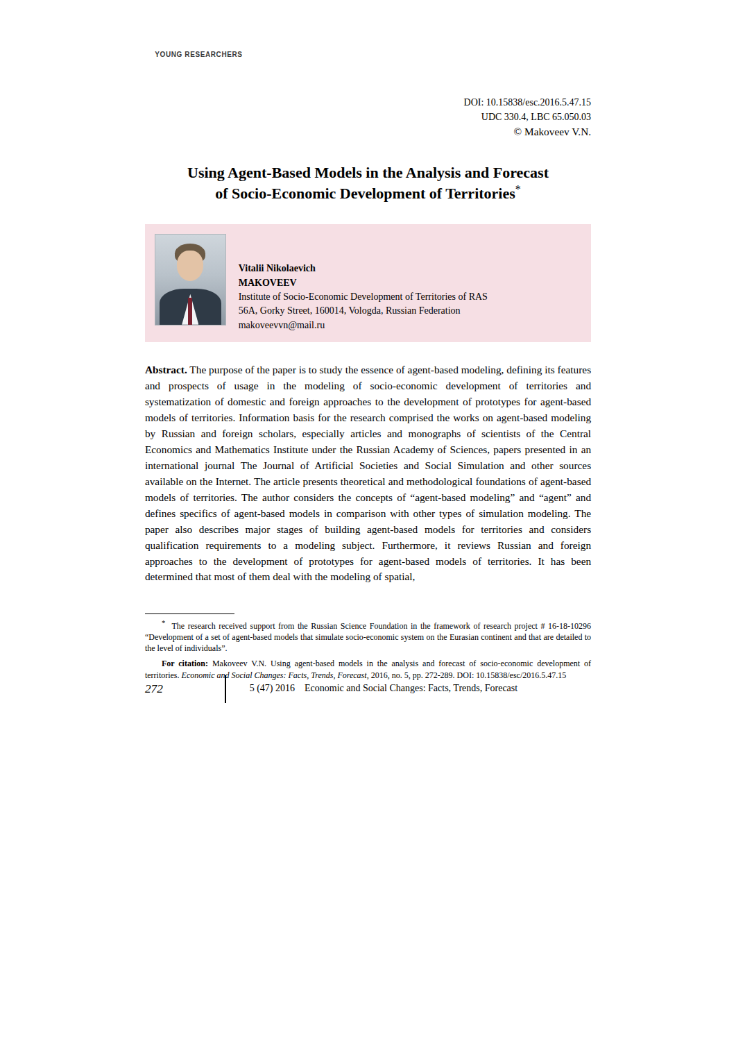YOUNG RESEARCHERS
DOI: 10.15838/esc.2016.5.47.15
UDC 330.4, LBC 65.050.03
© Makoveev V.N.
Using Agent-Based Models in the Analysis and Forecast
of Socio-Economic Development of Territories*
Vitalii Nikolaevich
MAKOVEEV
Institute of Socio-Economic Development of Territories of RAS
56A, Gorky Street, 160014, Vologda, Russian Federation
makoveevvn@mail.ru
Abstract. The purpose of the paper is to study the essence of agent-based modeling, defining its features and prospects of usage in the modeling of socio-economic development of territories and systematization of domestic and foreign approaches to the development of prototypes for agent-based models of territories. Information basis for the research comprised the works on agent-based modeling by Russian and foreign scholars, especially articles and monographs of scientists of the Central Economics and Mathematics Institute under the Russian Academy of Sciences, papers presented in an international journal The Journal of Artificial Societies and Social Simulation and other sources available on the Internet. The article presents theoretical and methodological foundations of agent-based models of territories. The author considers the concepts of “agent-based modeling” and “agent” and defines specifics of agent-based models in comparison with other types of simulation modeling. The paper also describes major stages of building agent-based models for territories and considers qualification requirements to a modeling subject. Furthermore, it reviews Russian and foreign approaches to the development of prototypes for agent-based models of territories. It has been determined that most of them deal with the modeling of spatial,
* The research received support from the Russian Science Foundation in the framework of research project # 16-18-10296 “Development of a set of agent-based models that simulate socio-economic system on the Eurasian continent and that are detailed to the level of individuals”.
For citation: Makoveev V.N. Using agent-based models in the analysis and forecast of socio-economic development of territories. Economic and Social Changes: Facts, Trends, Forecast, 2016, no. 5, pp. 272-289. DOI: 10.15838/esc/2016.5.47.15
272
5 (47) 2016 Economic and Social Changes: Facts, Trends, Forecast